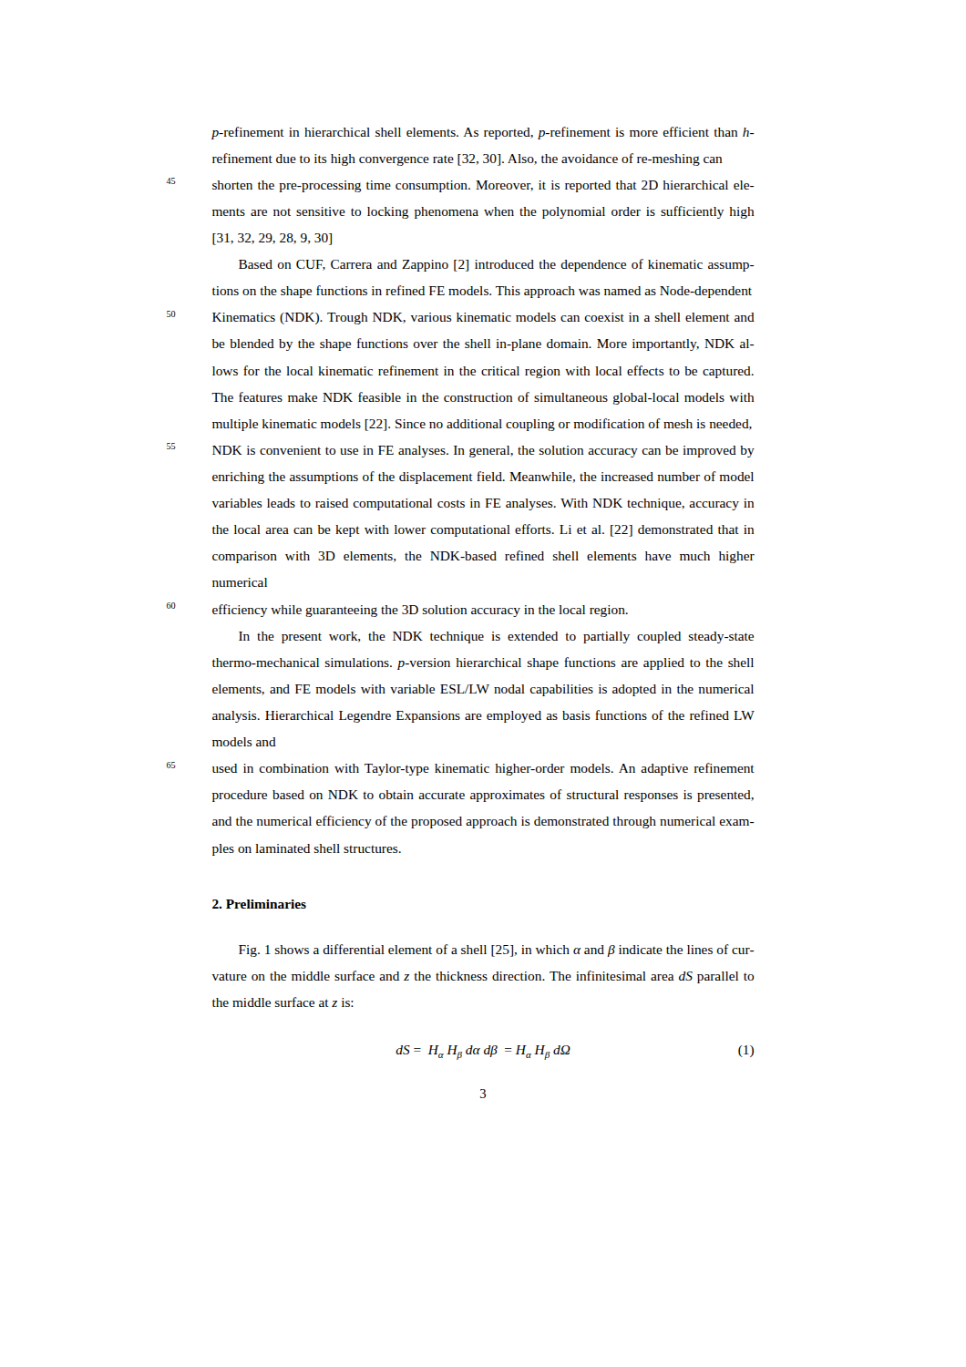p-refinement in hierarchical shell elements. As reported, p-refinement is more efficient than h-refinement due to its high convergence rate [32, 30]. Also, the avoidance of re-meshing can
45shorten the pre-processing time consumption. Moreover, it is reported that 2D hierarchical elements are not sensitive to locking phenomena when the polynomial order is sufficiently high [31, 32, 29, 28, 9, 30]
Based on CUF, Carrera and Zappino [2] introduced the dependence of kinematic assumptions on the shape functions in refined FE models. This approach was named as Node-dependent
50 Kinematics (NDK). Trough NDK, various kinematic models can coexist in a shell element and be blended by the shape functions over the shell in-plane domain. More importantly, NDK allows for the local kinematic refinement in the critical region with local effects to be captured. The features make NDK feasible in the construction of simultaneous global-local models with multiple kinematic models [22]. Since no additional coupling or modification of mesh is needed,
55 NDK is convenient to use in FE analyses. In general, the solution accuracy can be improved by enriching the assumptions of the displacement field. Meanwhile, the increased number of model variables leads to raised computational costs in FE analyses. With NDK technique, accuracy in the local area can be kept with lower computational efforts. Li et al. [22] demonstrated that in comparison with 3D elements, the NDK-based refined shell elements have much higher numerical
60efficiency while guaranteeing the 3D solution accuracy in the local region.
In the present work, the NDK technique is extended to partially coupled steady-state thermo-mechanical simulations. p-version hierarchical shape functions are applied to the shell elements, and FE models with variable ESL/LW nodal capabilities is adopted in the numerical analysis. Hierarchical Legendre Expansions are employed as basis functions of the refined LW models and
65used in combination with Taylor-type kinematic higher-order models. An adaptive refinement procedure based on NDK to obtain accurate approximates of structural responses is presented, and the numerical efficiency of the proposed approach is demonstrated through numerical examples on laminated shell structures.
2. Preliminaries
Fig. 1 shows a differential element of a shell [25], in which α and β indicate the lines of curvature on the middle surface and z the thickness direction. The infinitesimal area dS parallel to the middle surface at z is:
dS = Hα Hβ dα dβ = Hα Hβ dΩ (1)
3